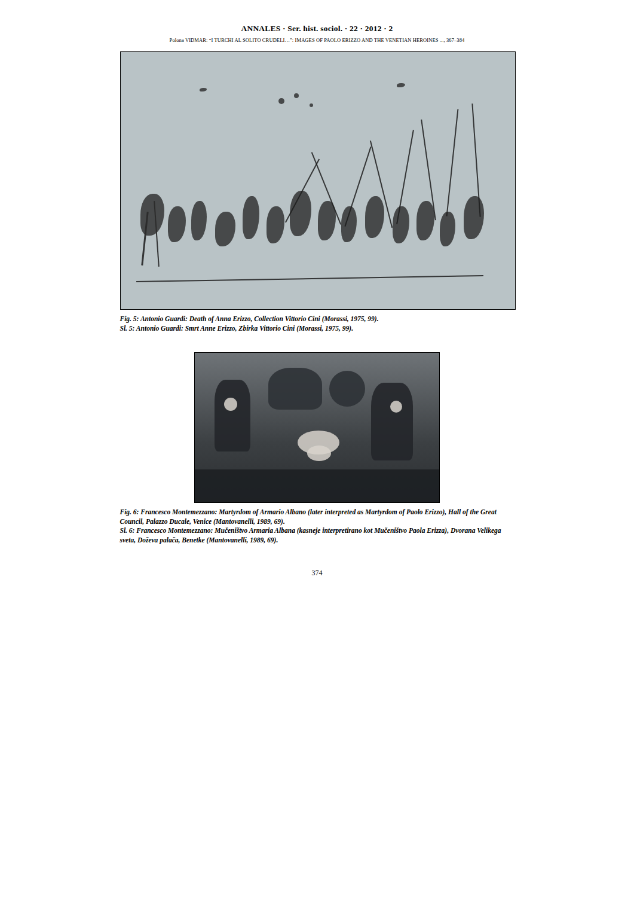ANNALES · Ser. hist. sociol. · 22 · 2012 · 2
Polona VIDMAR: “I TURCHI AL SOLITO CRUDELI…”: IMAGES OF PAOLO ERIZZO AND THE VENETIAN HEROINES ..., 367–384
Fig. 5: Antonio Guardi: Death of Anna Erizzo, Collection Vittorio Cini (Morassi, 1975, 99).
Sl. 5: Antonio Guardi: Smrt Anne Erizzo, Zbirka Vittorio Cini (Morassi, 1975, 99).
Fig. 6: Francesco Montemezzano: Martyrdom of Armario Albano (later interpreted as Martyrdom of Paolo Erizzo), Hall of the Great Council, Palazzo Ducale, Venice (Mantovanelli, 1989, 69).
Sl. 6: Francesco Montemezzano: Mučeništvo Armaria Albana (kasneje interpretirano kot Mučeništvo Paola Erizza), Dvorana Velikega sveta, Doževa palača, Benetke (Mantovanelli, 1989, 69).
374